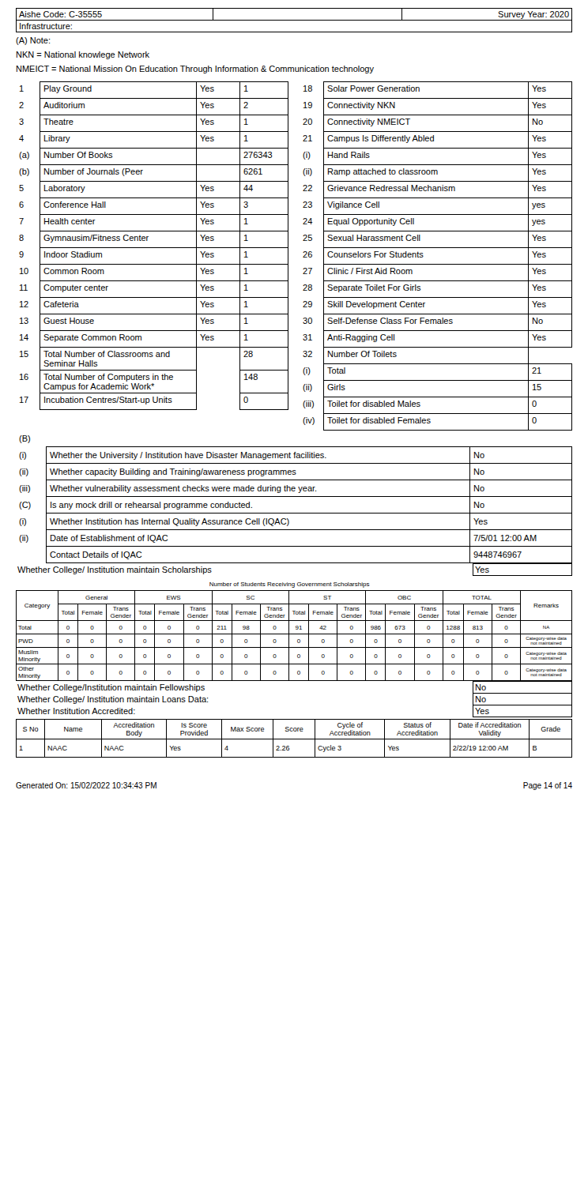| Aishe Code: C-35555 | | Survey Year: 2020 |
| Infrastructure: |
(A) Note:
NKN = National knowlege Network
NMEICT = National Mission On Education Through Information & Communication technology
| / 1 / Play Ground / Yes / 1 / / 2 / Auditorium / Yes / 2 / / 3 / Theatre / Yes / 1 / / 4 / Library / Yes / 1 / / (a) / Number Of Books / / 276343 / / (b) / Number of Journals (Peer / / 6261 / / 5 / Laboratory / Yes / 44 / / 6 / Conference Hall / Yes / 3 / / 7 / Health center / Yes / 1 / / 8 / Gymnausim/Fitness Center / Yes / 1 / / 9 / Indoor Stadium / Yes / 1 / / 10 / Common Room / Yes / 1 / / 11 / Computer center / Yes / 1 / / 12 / Cafeteria / Yes / 1 / / 13 / Guest House / Yes / 1 / / 14 / Separate Common Room / Yes / 1 / / 15 / Total Number of Classrooms and Seminar Halls / / 28 / / 16 / Total Number of Computers in the Campus for Academic Work* / / 148 / / 17 / Incubation Centres/Start-up Units / / 0 / | | / 18 / Solar Power Generation / Yes / / 19 / Connectivity NKN / Yes / / 20 / Connectivity NMEICT / No / / 21 / Campus Is Differently Abled / Yes / / (i) / Hand Rails / Yes / / (ii) / Ramp attached to classroom / Yes / / 22 / Grievance Redressal Mechanism / Yes / / 23 / Vigilance Cell / yes / / 24 / Equal Opportunity Cell / yes / / 25 / Sexual Harassment Cell / Yes / / 26 / Counselors For Students / Yes / / 27 / Clinic / First Aid Room / Yes / / 28 / Separate Toilet For Girls / Yes / / 29 / Skill Development Center / Yes / / 30 / Self-Defense Class For Females / No / / 31 / Anti-Ragging Cell / Yes / / 32 / Number Of Toilets / / / (i) / Total / 21 / / (ii) / Girls / 15 / / (iii) / Toilet for disabled Males / 0 / / (iv) / Toilet for disabled Females / 0 / |
| (B) | | |
| (i) | Whether the University / Institution have Disaster Management facilities. | No |
| (ii) | Whether capacity Building and Training/awareness programmes | No |
| (iii) | Whether vulnerability assessment checks were made during the year. | No |
| (C) | Is any mock drill or rehearsal programme conducted. | No |
| (i) | Whether Institution has Internal Quality Assurance Cell (IQAC) | Yes |
| (ii) | Date of Establishment of IQAC | 7/5/01 12:00 AM |
| | Contact Details of IQAC | 9448746967 |
| Whether College/ Institution maintain Scholarships | Yes |
| | Number of Students Receiving Government Scholarships | |
| Category | General | EWS | SC | ST | OBC | TOTAL | Remarks |
| Total | Female | Trans Gender | Total | Female | Trans Gender | Total | Female | Trans Gender | Total | Female | Trans Gender | Total | Female | Trans Gender | Total | Female | Trans Gender |
| Total | 0 | 0 | 0 | 0 | 0 | 0 | 211 | 98 | 0 | 91 | 42 | 0 | 986 | 673 | 0 | 1288 | 813 | 0 | NA |
| PWD | 0 | 0 | 0 | 0 | 0 | 0 | 0 | 0 | 0 | 0 | 0 | 0 | 0 | 0 | 0 | 0 | 0 | 0 | Category-wise data not maintained |
| Muslim Minority | 0 | 0 | 0 | 0 | 0 | 0 | 0 | 0 | 0 | 0 | 0 | 0 | 0 | 0 | 0 | 0 | 0 | 0 | Category-wise data not maintained |
| Other Minority | 0 | 0 | 0 | 0 | 0 | 0 | 0 | 0 | 0 | 0 | 0 | 0 | 0 | 0 | 0 | 0 | 0 | 0 | Category-wise data not maintained |
| Whether College/Institution maintain Fellowships | No |
| Whether College/ Institution maintain Loans Data: | No |
| Whether Institution Accredited: | Yes |
| S No | Name | Accreditation Body | Is Score Provided | Max Score | Score | Cycle of Accreditation | Status of Accreditation | Date if Accreditation Validity | Grade |
| --- | --- | --- | --- | --- | --- | --- | --- | --- | --- |
| 1 | NAAC | NAAC | Yes | 4 | 2.26 | Cycle 3 | Yes | 2/22/19 12:00 AM | B |
Generated On: 15/02/2022 10:34:43 PM Page 14 of 14